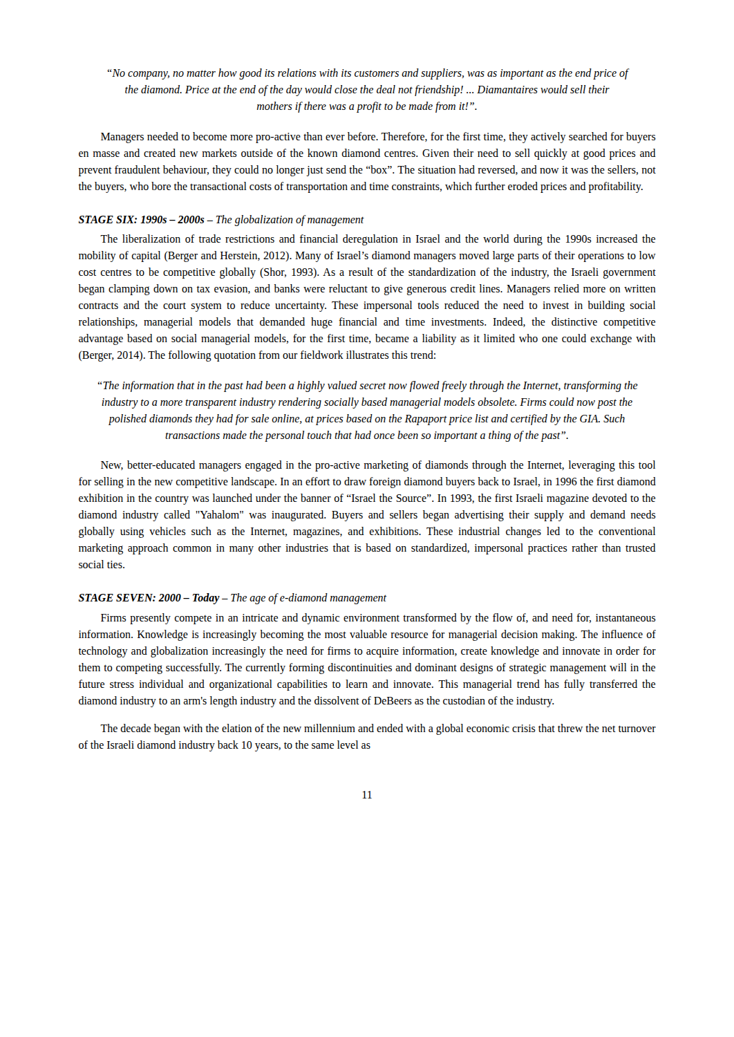“No company, no matter how good its relations with its customers and suppliers, was as important as the end price of the diamond. Price at the end of the day would close the deal not friendship! ... Diamantaires would sell their mothers if there was a profit to be made from it!”.
Managers needed to become more pro-active than ever before. Therefore, for the first time, they actively searched for buyers en masse and created new markets outside of the known diamond centres. Given their need to sell quickly at good prices and prevent fraudulent behaviour, they could no longer just send the “box”. The situation had reversed, and now it was the sellers, not the buyers, who bore the transactional costs of transportation and time constraints, which further eroded prices and profitability.
STAGE SIX: 1990s – 2000s – The globalization of management
The liberalization of trade restrictions and financial deregulation in Israel and the world during the 1990s increased the mobility of capital (Berger and Herstein, 2012). Many of Israel’s diamond managers moved large parts of their operations to low cost centres to be competitive globally (Shor, 1993). As a result of the standardization of the industry, the Israeli government began clamping down on tax evasion, and banks were reluctant to give generous credit lines. Managers relied more on written contracts and the court system to reduce uncertainty. These impersonal tools reduced the need to invest in building social relationships, managerial models that demanded huge financial and time investments. Indeed, the distinctive competitive advantage based on social managerial models, for the first time, became a liability as it limited who one could exchange with (Berger, 2014). The following quotation from our fieldwork illustrates this trend:
“The information that in the past had been a highly valued secret now flowed freely through the Internet, transforming the industry to a more transparent industry rendering socially based managerial models obsolete. Firms could now post the polished diamonds they had for sale online, at prices based on the Rapaport price list and certified by the GIA. Such transactions made the personal touch that had once been so important a thing of the past”.
New, better-educated managers engaged in the pro-active marketing of diamonds through the Internet, leveraging this tool for selling in the new competitive landscape. In an effort to draw foreign diamond buyers back to Israel, in 1996 the first diamond exhibition in the country was launched under the banner of “Israel the Source”. In 1993, the first Israeli magazine devoted to the diamond industry called "Yahalom" was inaugurated. Buyers and sellers began advertising their supply and demand needs globally using vehicles such as the Internet, magazines, and exhibitions. These industrial changes led to the conventional marketing approach common in many other industries that is based on standardized, impersonal practices rather than trusted social ties.
STAGE SEVEN: 2000 – Today – The age of e-diamond management
Firms presently compete in an intricate and dynamic environment transformed by the flow of, and need for, instantaneous information. Knowledge is increasingly becoming the most valuable resource for managerial decision making. The influence of technology and globalization increasingly the need for firms to acquire information, create knowledge and innovate in order for them to competing successfully. The currently forming discontinuities and dominant designs of strategic management will in the future stress individual and organizational capabilities to learn and innovate. This managerial trend has fully transferred the diamond industry to an arm's length industry and the dissolvent of DeBeers as the custodian of the industry.
The decade began with the elation of the new millennium and ended with a global economic crisis that threw the net turnover of the Israeli diamond industry back 10 years, to the same level as
11